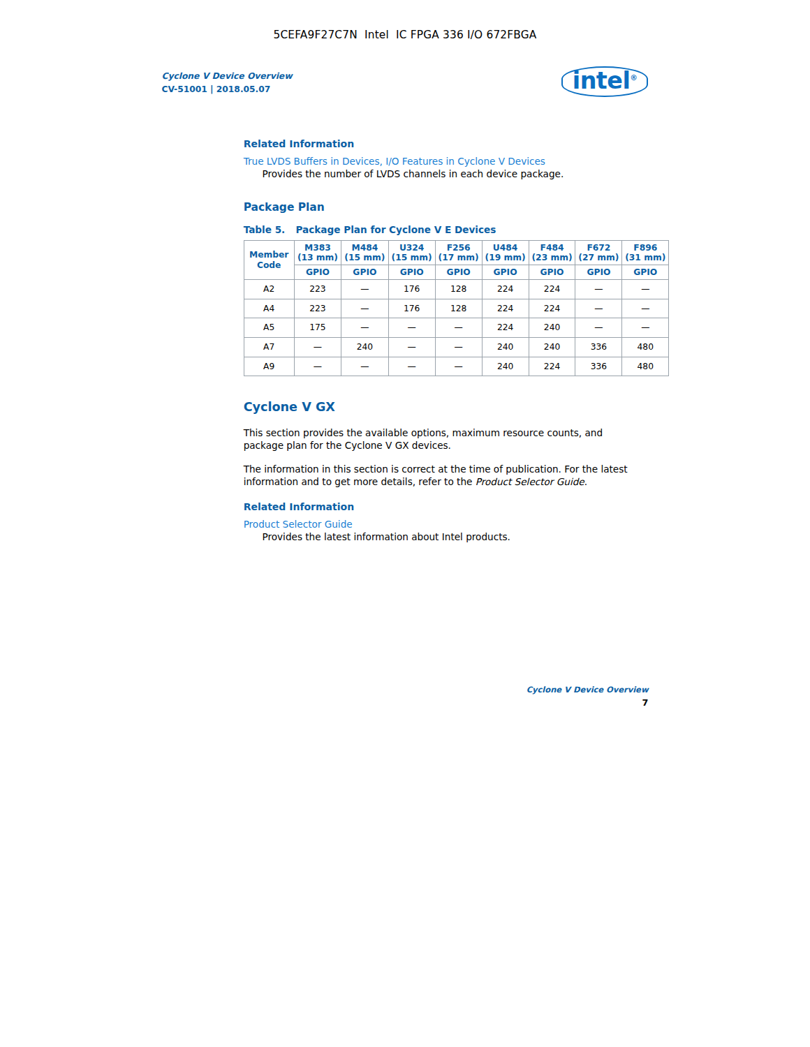5CEFA9F27C7N Intel IC FPGA 336 I/O 672FBGA
Cyclone V Device Overview
CV-51001 | 2018.05.07
intel®
Related Information
True LVDS Buffers in Devices, I/O Features in Cyclone V Devices
Provides the number of LVDS channels in each device package.
Package Plan
Table 5. Package Plan for Cyclone V E Devices
| Member Code | M383 (13 mm) | M484 (15 mm) | U324 (15 mm) | F256 (17 mm) | U484 (19 mm) | F484 (23 mm) | F672 (27 mm) | F896 (31 mm) |
| --- | --- | --- | --- | --- | --- | --- | --- | --- |
| GPIO | GPIO | GPIO | GPIO | GPIO | GPIO | GPIO | GPIO |
| A2 | 223 | — | 176 | 128 | 224 | 224 | — | — |
| A4 | 223 | — | 176 | 128 | 224 | 224 | — | — |
| A5 | 175 | — | — | — | 224 | 240 | — | — |
| A7 | — | 240 | — | — | 240 | 240 | 336 | 480 |
| A9 | — | — | — | — | 240 | 224 | 336 | 480 |
Cyclone V GX
This section provides the available options, maximum resource counts, and package plan for the Cyclone V GX devices.
The information in this section is correct at the time of publication. For the latest information and to get more details, refer to the Product Selector Guide.
Related Information
Product Selector Guide
Provides the latest information about Intel products.
Cyclone V Device Overview
7